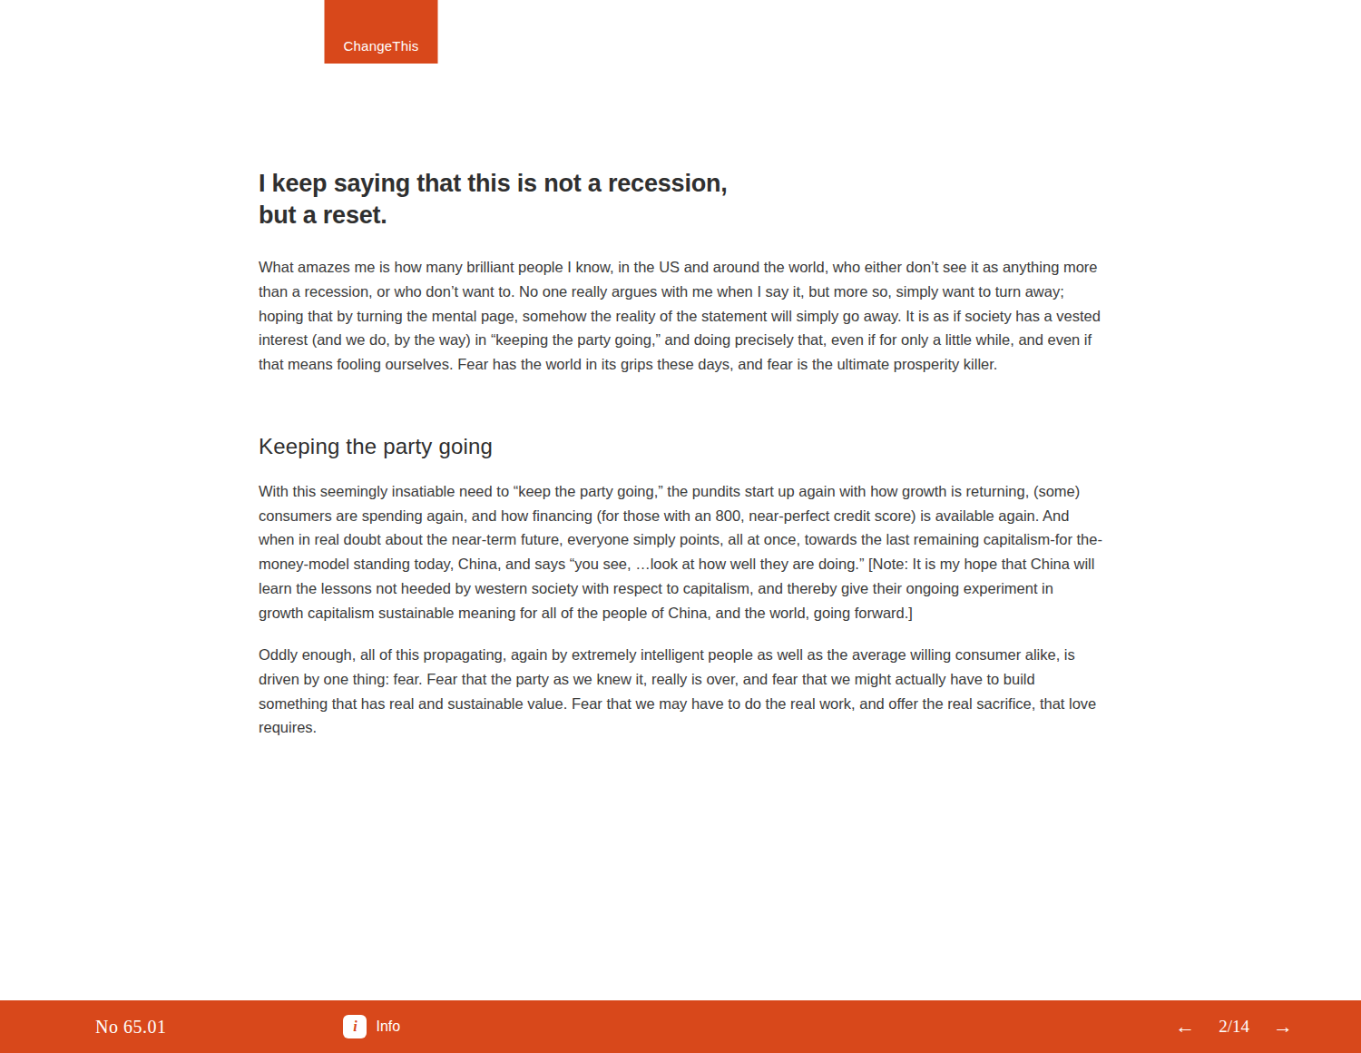ChangeThis
I keep saying that this is not a recession,
but a reset.
What amazes me is how many brilliant people I know, in the US and around the world, who either don’t see it as anything more than a recession, or who don’t want to. No one really argues with me when I say it, but more so, simply want to turn away; hoping that by turning the mental page, somehow the reality of the statement will simply go away. It is as if society has a vested interest (and we do, by the way) in “keeping the party going,” and doing precisely that, even if for only a little while, and even if that means fooling ourselves. Fear has the world in its grips these days, and fear is the ultimate prosperity killer.
Keeping the party going
With this seemingly insatiable need to “keep the party going,” the pundits start up again with how growth is returning, (some) consumers are spending again, and how financing (for those with an 800, near-perfect credit score) is available again. And when in real doubt about the near-term future, everyone simply points, all at once, towards the last remaining capitalism-for the-money-model standing today, China, and says “you see, …look at how well they are doing.” [Note: It is my hope that China will learn the lessons not heeded by western society with respect to capitalism, and thereby give their ongoing experiment in growth capitalism sustainable meaning for all of the people of China, and the world, going forward.]
Oddly enough, all of this propagating, again by extremely intelligent people as well as the average willing consumer alike, is driven by one thing: fear. Fear that the party as we knew it, really is over, and fear that we might actually have to build something that has real and sustainable value. Fear that we may have to do the real work, and offer the real sacrifice, that love requires.
No 65.01
iInfo
← 2/14 →